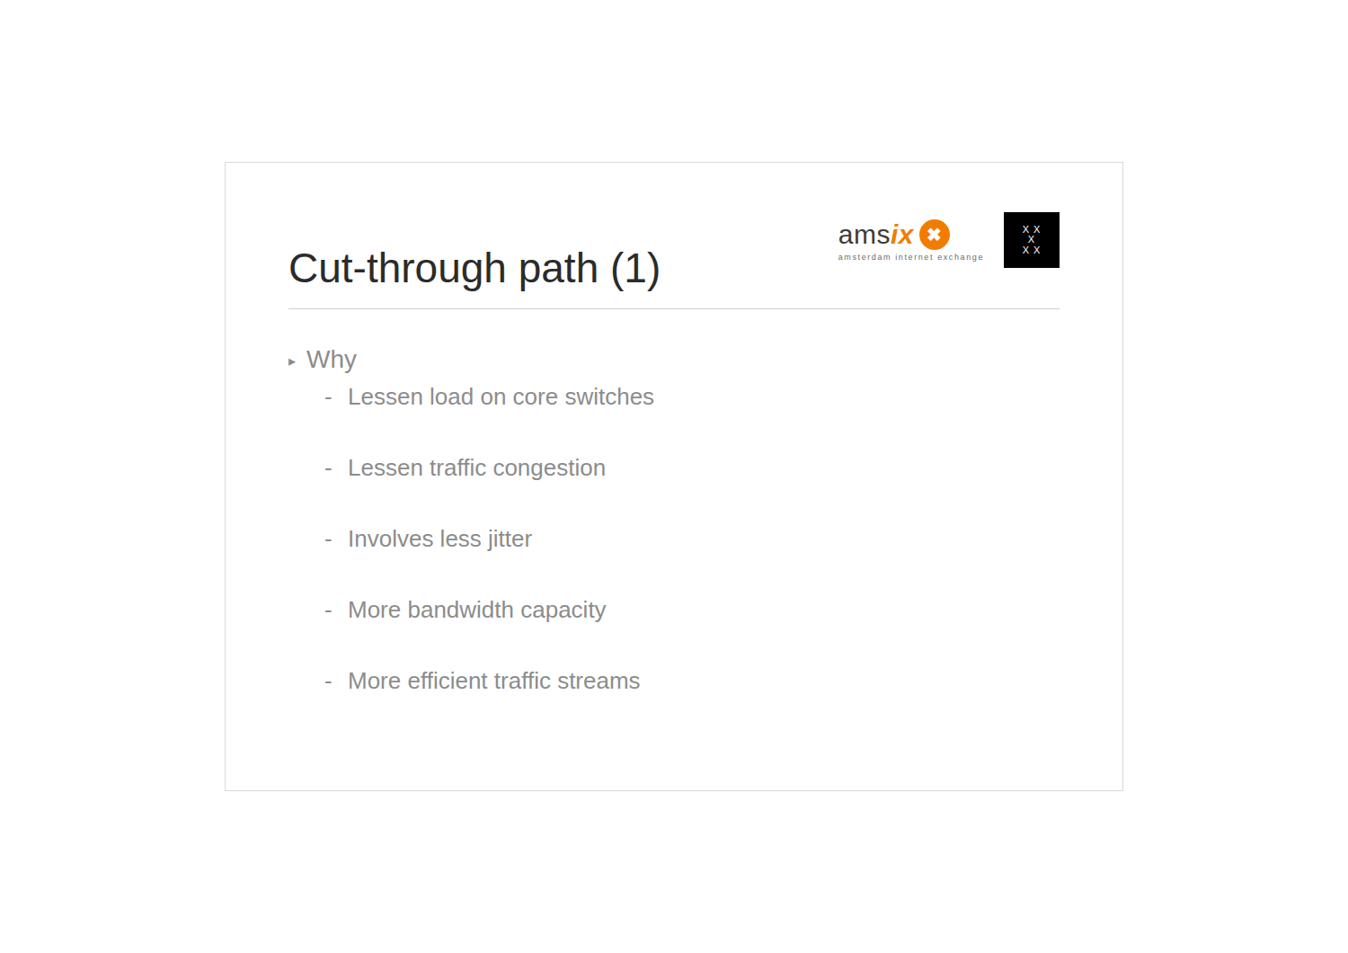amsix ✖
amsterdam internet exchange
X X
X
X X
Cut-through path (1)
▸Why
Lessen load on core switches
Lessen traffic congestion
Involves less jitter
More bandwidth capacity
More efficient traffic streams